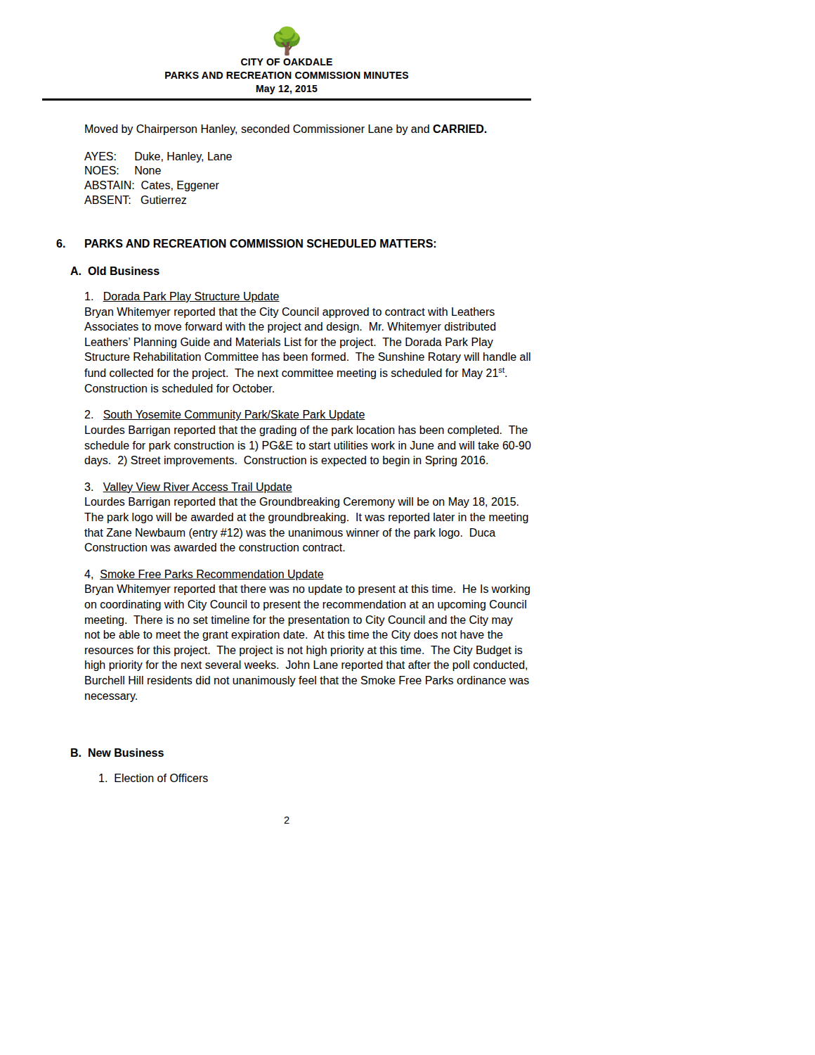🌳
CITY OF OAKDALE
PARKS AND RECREATION COMMISSION MINUTES
May 12, 2015
Moved by Chairperson Hanley, seconded Commissioner Lane by and CARRIED.
AYES: Duke, Hanley, Lane
NOES: None
ABSTAIN: Cates, Eggener
ABSENT: Gutierrez
6. PARKS AND RECREATION COMMISSION SCHEDULED MATTERS:
A. Old Business
1. Dorada Park Play Structure Update
Bryan Whitemyer reported that the City Council approved to contract with Leathers Associates to move forward with the project and design. Mr. Whitemyer distributed Leathers’ Planning Guide and Materials List for the project. The Dorada Park Play Structure Rehabilitation Committee has been formed. The Sunshine Rotary will handle all fund collected for the project. The next committee meeting is scheduled for May 21st. Construction is scheduled for October.
2. South Yosemite Community Park/Skate Park Update
Lourdes Barrigan reported that the grading of the park location has been completed. The schedule for park construction is 1) PG&E to start utilities work in June and will take 60-90 days. 2) Street improvements. Construction is expected to begin in Spring 2016.
3. Valley View River Access Trail Update
Lourdes Barrigan reported that the Groundbreaking Ceremony will be on May 18, 2015. The park logo will be awarded at the groundbreaking. It was reported later in the meeting that Zane Newbaum (entry #12) was the unanimous winner of the park logo. Duca Construction was awarded the construction contract.
4, Smoke Free Parks Recommendation Update
Bryan Whitemyer reported that there was no update to present at this time. He Is working on coordinating with City Council to present the recommendation at an upcoming Council meeting. There is no set timeline for the presentation to City Council and the City may not be able to meet the grant expiration date. At this time the City does not have the resources for this project. The project is not high priority at this time. The City Budget is high priority for the next several weeks. John Lane reported that after the poll conducted, Burchell Hill residents did not unanimously feel that the Smoke Free Parks ordinance was necessary.
B. New Business
1. Election of Officers
2